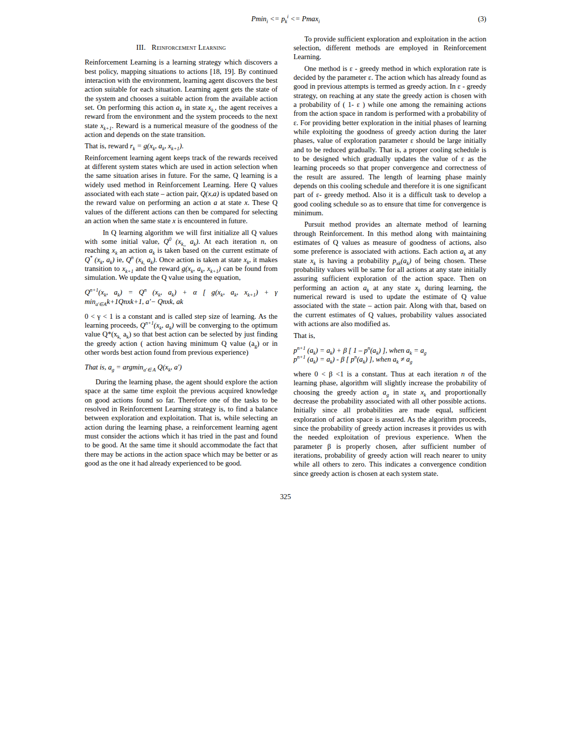Pmini <= pki <= Pmaxi (3)
III. Reinforcement Learning
Reinforcement Learning is a learning strategy which discovers a best policy, mapping situations to actions [18, 19]. By continued interaction with the environment, learning agent discovers the best action suitable for each situation. Learning agent gets the state of the system and chooses a suitable action from the available action set. On performing this action ak in state xk,, the agent receives a reward from the environment and the system proceeds to the next state xk+1. Reward is a numerical measure of the goodness of the action and depends on the state transition.
That is, reward rk = g(xk, ak, xk+1).
Reinforcement learning agent keeps track of the rewards received at different system states which are used in action selection when the same situation arises in future. For the same, Q learning is a widely used method in Reinforcement Learning. Here Q values associated with each state – action pair, Q(x,a) is updated based on the reward value on performing an action a at state x. These Q values of the different actions can then be compared for selecting an action when the same state x is encountered in future.
In Q learning algorithm we will first initialize all Q values with some initial value, Q0 (xk,, ak). At each iteration n, on reaching xk an action ak is taken based on the current estimate of Q* (xk, ak) ie, Qn (xk, ak). Once action is taken at state xk, it makes transition to xk+1 and the reward g(xk, ak, xk+1) can be found from simulation. We update the Q value using the equation,
Qn+1(xk, ak) = Qn (xk, ak) + α [ g(xk, ak, xk+1) + γ mina′∈Ak+1Qnxk+1, a′− Qnxk, ak
0 < γ < 1 is a constant and is called step size of learning. As the learning proceeds, Qn+1(xk, ak) will be converging to the optimum value Q*(xk, ak) so that best action can be selected by just finding the greedy action ( action having minimum Q value (ag) or in other words best action found from previous experience)
That is, ag = argmina′∈ A Q(xk, a′)
During the learning phase, the agent should explore the action space at the same time exploit the previous acquired knowledge on good actions found so far. Therefore one of the tasks to be resolved in Reinforcement Learning strategy is, to find a balance between exploration and exploitation. That is, while selecting an action during the learning phase, a reinforcement learning agent must consider the actions which it has tried in the past and found to be good. At the same time it should accommodate the fact that there may be actions in the action space which may be better or as good as the one it had already experienced to be good.
To provide sufficient exploration and exploitation in the action selection, different methods are employed in Reinforcement Learning.
One method is ε - greedy method in which exploration rate is decided by the parameter ε. The action which has already found as good in previous attempts is termed as greedy action. In ε - greedy strategy, on reaching at any state the greedy action is chosen with a probability of ( 1- ε ) while one among the remaining actions from the action space in random is performed with a probability of ε. For providing better exploration in the initial phases of learning while exploiting the goodness of greedy action during the later phases, value of exploration parameter ε should be large initially and to be reduced gradually. That is, a proper cooling schedule is to be designed which gradually updates the value of ε as the learning proceeds so that proper convergence and correctness of the result are assured. The length of learning phase mainly depends on this cooling schedule and therefore it is one significant part of ε- greedy method. Also it is a difficult task to develop a good cooling schedule so as to ensure that time for convergence is minimum.
Pursuit method provides an alternate method of learning through Reinforcement. In this method along with maintaining estimates of Q values as measure of goodness of actions, also some preference is associated with actions. Each action ak at any state xk is having a probability pxk(ak) of being chosen. These probability values will be same for all actions at any state initially assuring sufficient exploration of the action space. Then on performing an action ak at any state xk during learning, the numerical reward is used to update the estimate of Q value associated with the state – action pair. Along with that, based on the current estimates of Q values, probability values associated with actions are also modified as.
That is,
pn+1 (ak) = ak) + β [ 1 – pn(ak) ], when ak = ag
pn+1 (ak) = ak) - β [ pn(ak) ], when ak ≠ ag
where 0 < β <1 is a constant. Thus at each iteration n of the learning phase, algorithm will slightly increase the probability of choosing the greedy action ag in state xk and proportionally decrease the probability associated with all other possible actions. Initially since all probabilities are made equal, sufficient exploration of action space is assured. As the algorithm proceeds, since the probability of greedy action increases it provides us with the needed exploitation of previous experience. When the parameter β is properly chosen, after sufficient number of iterations, probability of greedy action will reach nearer to unity while all others to zero. This indicates a convergence condition since greedy action is chosen at each system state.
325